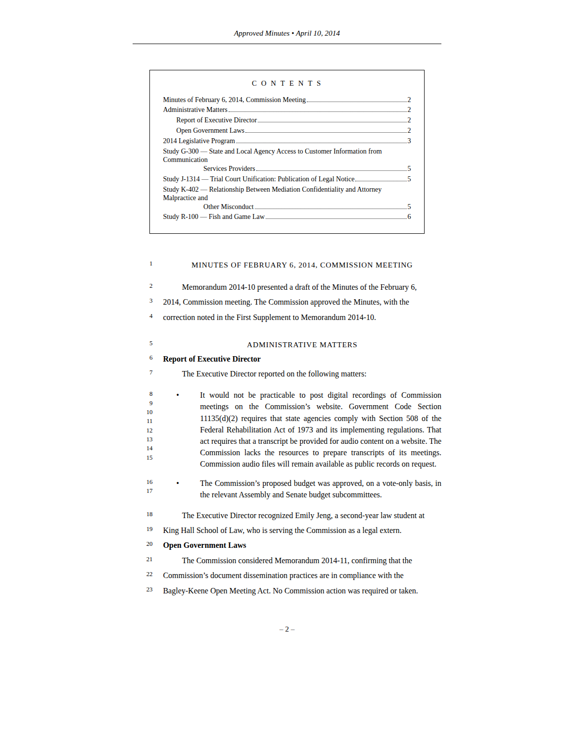Approved Minutes • April 10, 2014
C O N T E N T S
Minutes of February 6, 2014, Commission Meeting 2
Administrative Matters 2
Report of Executive Director 2
Open Government Laws 2
2014 Legislative Program 3
Study G-300 — State and Local Agency Access to Customer Information from Communication
Services Providers 5
Study J-1314 — Trial Court Unification: Publication of Legal Notice 5
Study K-402 — Relationship Between Mediation Confidentiality and Attorney Malpractice and
Other Misconduct 5
Study R-100 — Fish and Game Law 6
1
Minutes of February 6, 2014, Commission Meeting
2
Memorandum 2014-10 presented a draft of the Minutes of the February 6,
3
2014, Commission meeting. The Commission approved the Minutes, with the
4
correction noted in the First Supplement to Memorandum 2014-10.
5
Administrative Matters
6
Report of Executive Director
7
The Executive Director reported on the following matters:
8
9
10
11
12
13
14
15
•
It would not be practicable to post digital recordings of Commission meetings on the Commission’s website. Government Code Section 11135(d)(2) requires that state agencies comply with Section 508 of the Federal Rehabilitation Act of 1973 and its implementing regulations. That act requires that a transcript be provided for audio content on a website. The Commission lacks the resources to prepare transcripts of its meetings. Commission audio files will remain available as public records on request.
16
17
•
The Commission’s proposed budget was approved, on a vote-only basis, in the relevant Assembly and Senate budget subcommittees.
18
The Executive Director recognized Emily Jeng, a second-year law student at
19
King Hall School of Law, who is serving the Commission as a legal extern.
20
Open Government Laws
21
The Commission considered Memorandum 2014-11, confirming that the
22
Commission’s document dissemination practices are in compliance with the
23
Bagley-Keene Open Meeting Act. No Commission action was required or taken.
– 2 –